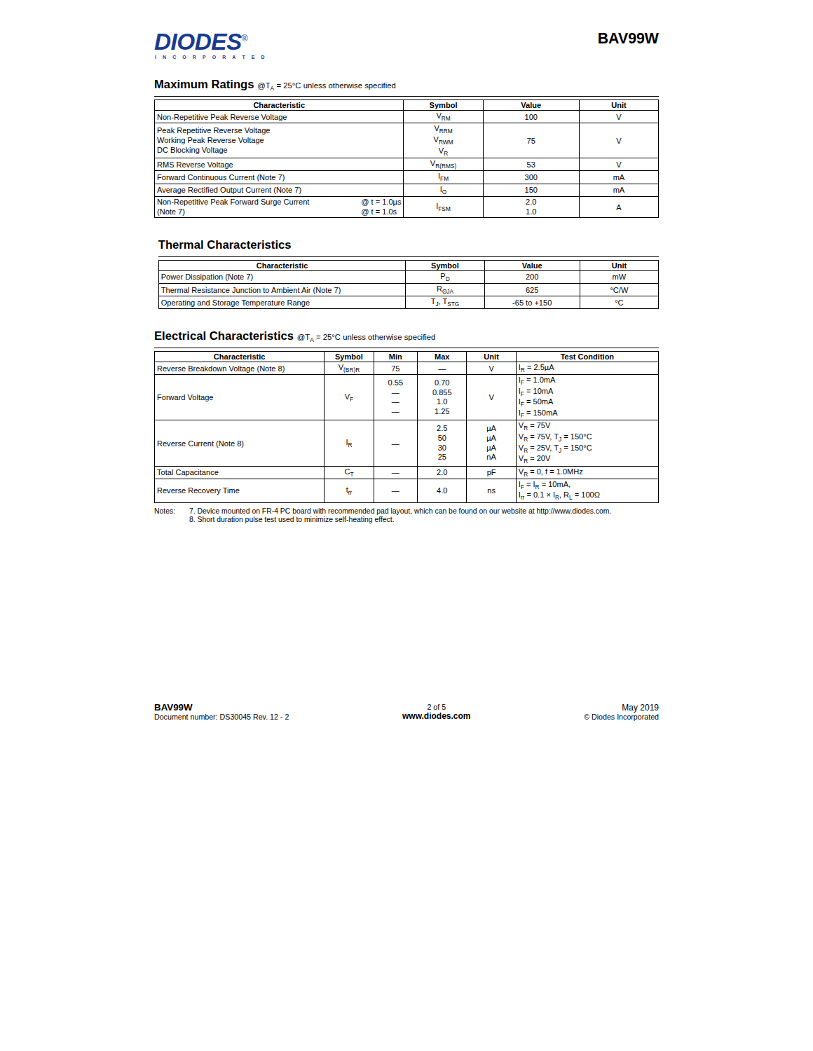DIODES®
I N C O R P O R A T E D
BAV99W
Maximum Ratings @TA = 25°C unless otherwise specified
| Characteristic | Symbol | Value | Unit |
| --- | --- | --- | --- |
| Non-Repetitive Peak Reverse Voltage | V RM | 100 | V |
| Peak Repetitive Reverse Voltage Working Peak Reverse Voltage DC Blocking Voltage | V RRM V RWM V R | 75 | V |
| RMS Reverse Voltage | V R(RMS) | 53 | V |
| Forward Continuous Current (Note 7) | I FM | 300 | mA |
| Average Rectified Output Current (Note 7) | I O | 150 | mA |
| Non-Repetitive Peak Forward Surge Current (Note 7) @ t = 1.0µs @ t = 1.0s | I FSM | 2.0 1.0 | A |
Thermal Characteristics
| Characteristic | Symbol | Value | Unit |
| --- | --- | --- | --- |
| Power Dissipation (Note 7) | P D | 200 | mW |
| Thermal Resistance Junction to Ambient Air (Note 7) | R ΘJA | 625 | °C/W |
| Operating and Storage Temperature Range | T J , T STG | -65 to +150 | °C |
Electrical Characteristics @TA = 25°C unless otherwise specified
| Characteristic | Symbol | Min | Max | Unit | Test Condition |
| --- | --- | --- | --- | --- | --- |
| Reverse Breakdown Voltage (Note 8) | V (BR)R | 75 | — | V | I R = 2.5µA |
| Forward Voltage | V F | 0.55 — — — | 0.70 0.855 1.0 1.25 | V | I F = 1.0mA I F = 10mA I F = 50mA I F = 150mA |
| Reverse Current (Note 8) | I R | — | 2.5 50 30 25 | µA µA µA nA | V R = 75V V R = 75V, T J = 150°C V R = 25V, T J = 150°C V R = 20V |
| Total Capacitance | C T | — | 2.0 | pF | V R = 0, f = 1.0MHz |
| Reverse Recovery Time | t rr | — | 4.0 | ns | I F = I R = 10mA, I rr = 0.1 × I R , R L = 100Ω |
Notes:
7. Device mounted on FR-4 PC board with recommended pad layout, which can be found on our website at http://www.diodes.com.
8. Short duration pulse test used to minimize self-heating effect.
BAV99W
Document number: DS30045 Rev. 12 - 2
2 of 5
www.diodes.com
May 2019
© Diodes Incorporated